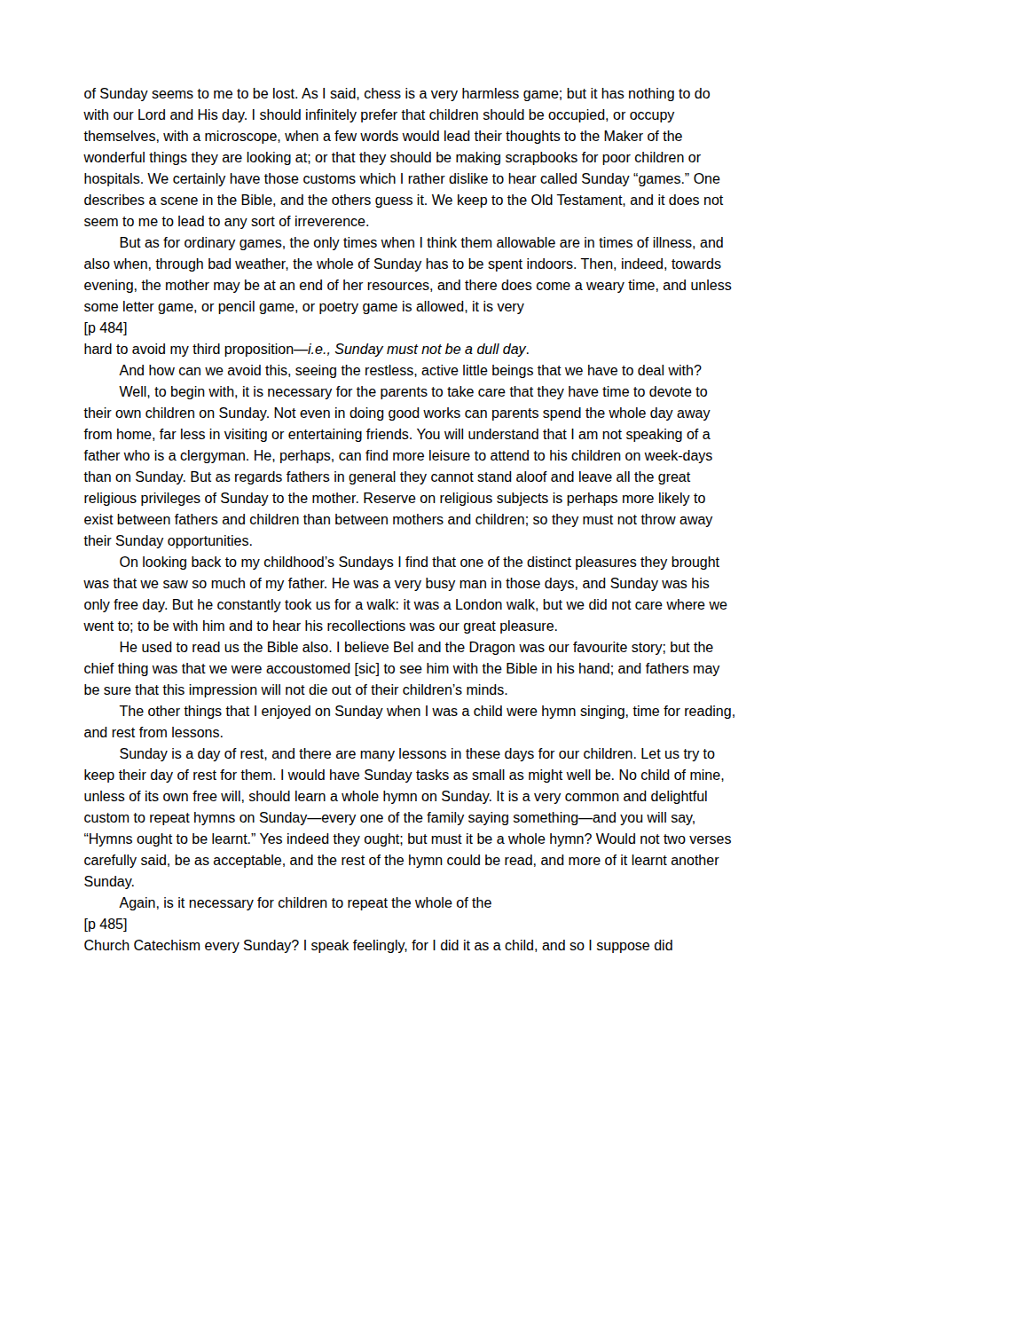of Sunday seems to me to be lost. As I said, chess is a very harmless game; but it has nothing to do with our Lord and His day. I should infinitely prefer that children should be occupied, or occupy themselves, with a microscope, when a few words would lead their thoughts to the Maker of the wonderful things they are looking at; or that they should be making scrapbooks for poor children or hospitals. We certainly have those customs which I rather dislike to hear called Sunday “games.” One describes a scene in the Bible, and the others guess it. We keep to the Old Testament, and it does not seem to me to lead to any sort of irreverence.
But as for ordinary games, the only times when I think them allowable are in times of illness, and also when, through bad weather, the whole of Sunday has to be spent indoors. Then, indeed, towards evening, the mother may be at an end of her resources, and there does come a weary time, and unless some letter game, or pencil game, or poetry game is allowed, it is very
[p 484]
hard to avoid my third proposition—i.e., Sunday must not be a dull day.
And how can we avoid this, seeing the restless, active little beings that we have to deal with?
Well, to begin with, it is necessary for the parents to take care that they have time to devote to their own children on Sunday. Not even in doing good works can parents spend the whole day away from home, far less in visiting or entertaining friends. You will understand that I am not speaking of a father who is a clergyman. He, perhaps, can find more leisure to attend to his children on week-days than on Sunday. But as regards fathers in general they cannot stand aloof and leave all the great religious privileges of Sunday to the mother. Reserve on religious subjects is perhaps more likely to exist between fathers and children than between mothers and children; so they must not throw away their Sunday opportunities.
On looking back to my childhood’s Sundays I find that one of the distinct pleasures they brought was that we saw so much of my father. He was a very busy man in those days, and Sunday was his only free day. But he constantly took us for a walk: it was a London walk, but we did not care where we went to; to be with him and to hear his recollections was our great pleasure.
He used to read us the Bible also. I believe Bel and the Dragon was our favourite story; but the chief thing was that we were accoustomed [sic] to see him with the Bible in his hand; and fathers may be sure that this impression will not die out of their children’s minds.
The other things that I enjoyed on Sunday when I was a child were hymn singing, time for reading, and rest from lessons.
Sunday is a day of rest, and there are many lessons in these days for our children. Let us try to keep their day of rest for them. I would have Sunday tasks as small as might well be. No child of mine, unless of its own free will, should learn a whole hymn on Sunday. It is a very common and delightful custom to repeat hymns on Sunday—every one of the family saying something—and you will say, “Hymns ought to be learnt.” Yes indeed they ought; but must it be a whole hymn? Would not two verses carefully said, be as acceptable, and the rest of the hymn could be read, and more of it learnt another Sunday.
Again, is it necessary for children to repeat the whole of the
[p 485]
Church Catechism every Sunday? I speak feelingly, for I did it as a child, and so I suppose did